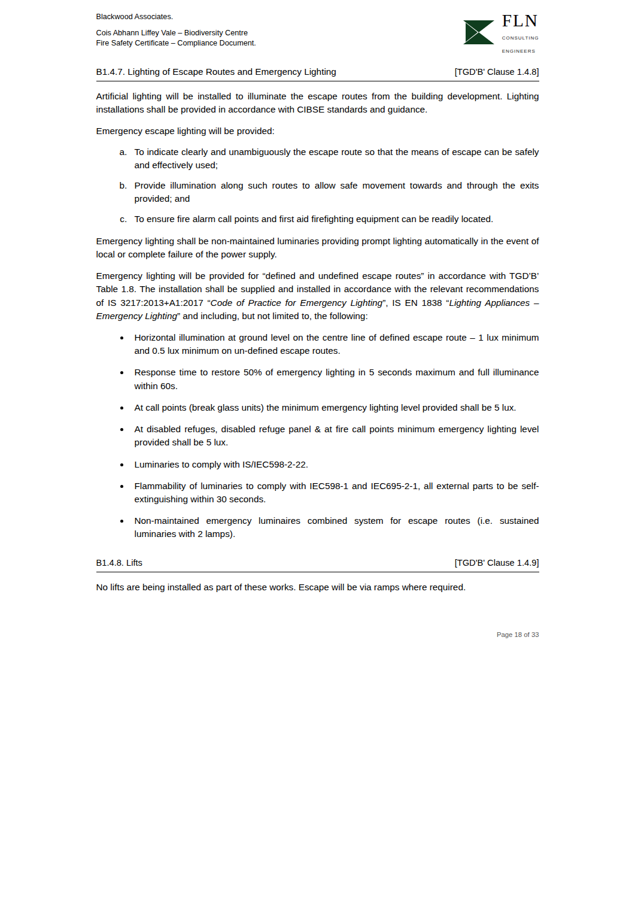Blackwood Associates.
Cois Abhann Liffey Vale – Biodiversity Centre
Fire Safety Certificate – Compliance Document.
FLN
CONSULTING
ENGINEERS
B1.4.7. Lighting of Escape Routes and Emergency Lighting [TGD'B' Clause 1.4.8]
Artificial lighting will be installed to illuminate the escape routes from the building development. Lighting installations shall be provided in accordance with CIBSE standards and guidance.
Emergency escape lighting will be provided:
To indicate clearly and unambiguously the escape route so that the means of escape can be safely and effectively used;
Provide illumination along such routes to allow safe movement towards and through the exits provided; and
To ensure fire alarm call points and first aid firefighting equipment can be readily located.
Emergency lighting shall be non-maintained luminaries providing prompt lighting automatically in the event of local or complete failure of the power supply.
Emergency lighting will be provided for “defined and undefined escape routes” in accordance with TGD’B’ Table 1.8. The installation shall be supplied and installed in accordance with the relevant recommendations of IS 3217:2013+A1:2017 “Code of Practice for Emergency Lighting”, IS EN 1838 “Lighting Appliances – Emergency Lighting” and including, but not limited to, the following:
Horizontal illumination at ground level on the centre line of defined escape route – 1 lux minimum and 0.5 lux minimum on un-defined escape routes.
Response time to restore 50% of emergency lighting in 5 seconds maximum and full illuminance within 60s.
At call points (break glass units) the minimum emergency lighting level provided shall be 5 lux.
At disabled refuges, disabled refuge panel & at fire call points minimum emergency lighting level provided shall be 5 lux.
Luminaries to comply with IS/IEC598-2-22.
Flammability of luminaries to comply with IEC598-1 and IEC695-2-1, all external parts to be self- extinguishing within 30 seconds.
Non-maintained emergency luminaires combined system for escape routes (i.e. sustained luminaries with 2 lamps).
B1.4.8. Lifts [TGD'B' Clause 1.4.9]
No lifts are being installed as part of these works. Escape will be via ramps where required.
Page 18 of 33